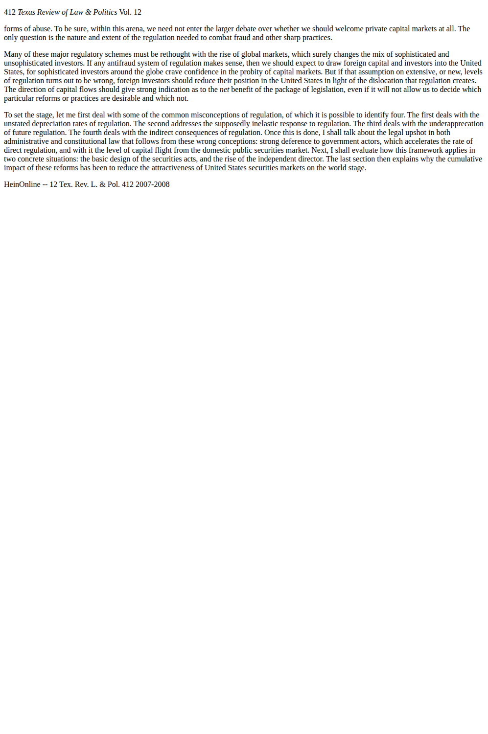412 Texas Review of Law & Politics Vol. 12
forms of abuse. To be sure, within this arena, we need not enter the larger debate over whether we should welcome private capital markets at all. The only question is the nature and extent of the regulation needed to combat fraud and other sharp practices.
Many of these major regulatory schemes must be rethought with the rise of global markets, which surely changes the mix of sophisticated and unsophisticated investors. If any antifraud system of regulation makes sense, then we should expect to draw foreign capital and investors into the United States, for sophisticated investors around the globe crave confidence in the probity of capital markets. But if that assumption on extensive, or new, levels of regulation turns out to be wrong, foreign investors should reduce their position in the United States in light of the dislocation that regulation creates. The direction of capital flows should give strong indication as to the net benefit of the package of legislation, even if it will not allow us to decide which particular reforms or practices are desirable and which not.
To set the stage, let me first deal with some of the common misconceptions of regulation, of which it is possible to identify four. The first deals with the unstated depreciation rates of regulation. The second addresses the supposedly inelastic response to regulation. The third deals with the underapprecation of future regulation. The fourth deals with the indirect consequences of regulation. Once this is done, I shall talk about the legal upshot in both administrative and constitutional law that follows from these wrong conceptions: strong deference to government actors, which accelerates the rate of direct regulation, and with it the level of capital flight from the domestic public securities market. Next, I shall evaluate how this framework applies in two concrete situations: the basic design of the securities acts, and the rise of the independent director. The last section then explains why the cumulative impact of these reforms has been to reduce the attractiveness of United States securities markets on the world stage.
HeinOnline -- 12 Tex. Rev. L. & Pol. 412 2007-2008